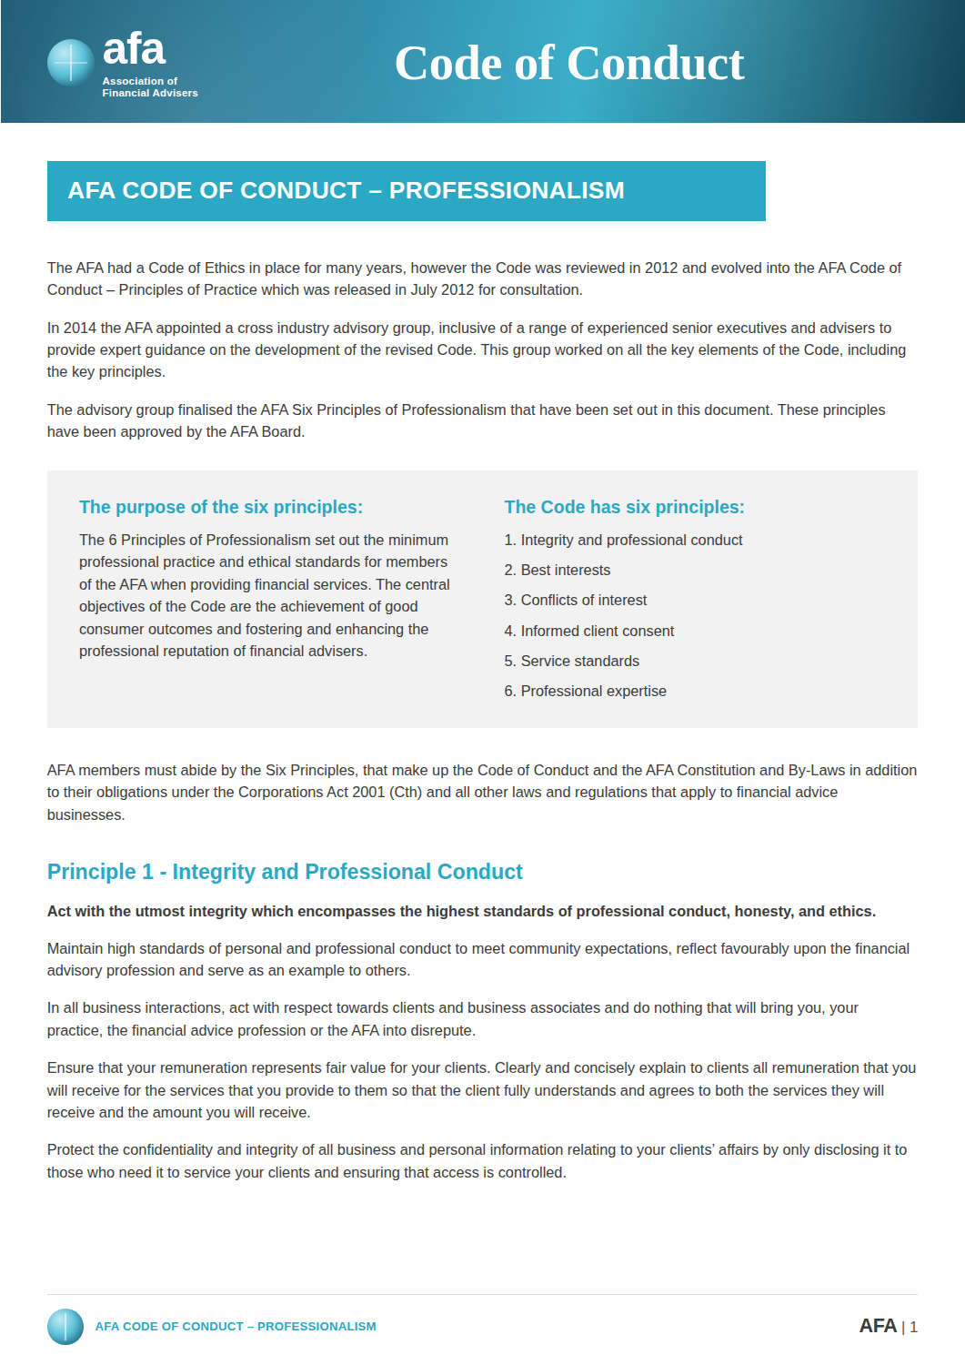afa Association of
Financial Advisers
Code of Conduct
AFA CODE OF CONDUCT – PROFESSIONALISM
The AFA had a Code of Ethics in place for many years, however the Code was reviewed in 2012 and evolved into the AFA Code of Conduct – Principles of Practice which was released in July 2012 for consultation.
In 2014 the AFA appointed a cross industry advisory group, inclusive of a range of experienced senior executives and advisers to provide expert guidance on the development of the revised Code. This group worked on all the key elements of the Code, including the key principles.
The advisory group finalised the AFA Six Principles of Professionalism that have been set out in this document. These principles have been approved by the AFA Board.
The purpose of the six principles:
The 6 Principles of Professionalism set out the minimum professional practice and ethical standards for members of the AFA when providing financial services. The central objectives of the Code are the achievement of good consumer outcomes and fostering and enhancing the professional reputation of financial advisers.
The Code has six principles:
Integrity and professional conduct
Best interests
Conflicts of interest
Informed client consent
Service standards
Professional expertise
AFA members must abide by the Six Principles, that make up the Code of Conduct and the AFA Constitution and By-Laws in addition to their obligations under the Corporations Act 2001 (Cth) and all other laws and regulations that apply to financial advice businesses.
Principle 1 - Integrity and Professional Conduct
Act with the utmost integrity which encompasses the highest standards of professional conduct, honesty, and ethics.
Maintain high standards of personal and professional conduct to meet community expectations, reflect favourably upon the financial advisory profession and serve as an example to others.
In all business interactions, act with respect towards clients and business associates and do nothing that will bring you, your practice, the financial advice profession or the AFA into disrepute.
Ensure that your remuneration represents fair value for your clients. Clearly and concisely explain to clients all remuneration that you will receive for the services that you provide to them so that the client fully understands and agrees to both the services they will receive and the amount you will receive.
Protect the confidentiality and integrity of all business and personal information relating to your clients’ affairs by only disclosing it to those who need it to service your clients and ensuring that access is controlled.
AFA CODE OF CONDUCT – PROFESSIONALISM
AFA | 1